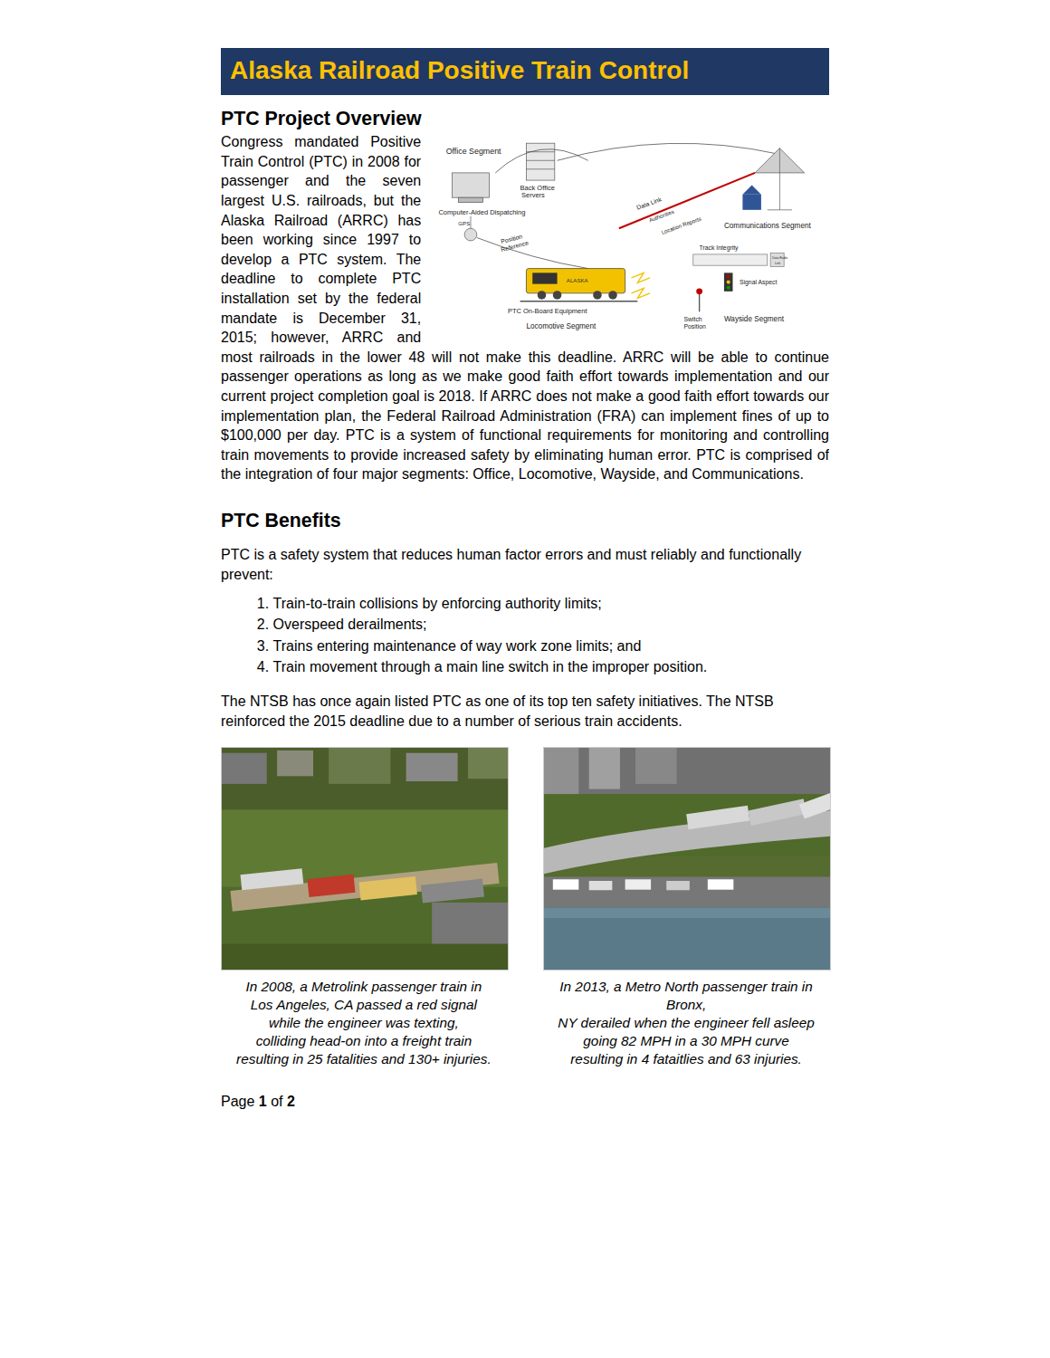Alaska Railroad Positive Train Control
PTC Project Overview
Congress mandated Positive Train Control (PTC) in 2008 for passenger and the seven largest U.S. railroads, but the Alaska Railroad (ARRC) has been working since 1997 to develop a PTC system. The deadline to complete PTC installation set by the federal mandate is December 31, 2015; however, ARRC and most railroads in the lower 48 will not make this deadline. ARRC will be able to continue passenger operations as long as we make good faith effort towards implementation and our current project completion goal is 2018. If ARRC does not make a good faith effort towards our implementation plan, the Federal Railroad Administration (FRA) can implement fines of up to $100,000 per day. PTC is a system of functional requirements for monitoring and controlling train movements to provide increased safety by eliminating human error. PTC is comprised of the integration of four major segments: Office, Locomotive, Wayside, and Communications.
PTC Benefits
PTC is a safety system that reduces human factor errors and must reliably and functionally prevent:
Train-to-train collisions by enforcing authority limits;
Overspeed derailments;
Trains entering maintenance of way work zone limits; and
Train movement through a main line switch in the improper position.
The NTSB has once again listed PTC as one of its top ten safety initiatives. The NTSB reinforced the 2015 deadline due to a number of serious train accidents.
In 2008, a Metrolink passenger train in
Los Angeles, CA passed a red signal
while the engineer was texting,
colliding head-on into a freight train
resulting in 25 fatalities and 130+ injuries.
In 2013, a Metro North passenger train in Bronx,
NY derailed when the engineer fell asleep
going 82 MPH in a 30 MPH curve
resulting in 4 fataitlies and 63 injuries.
Page 1 of 2